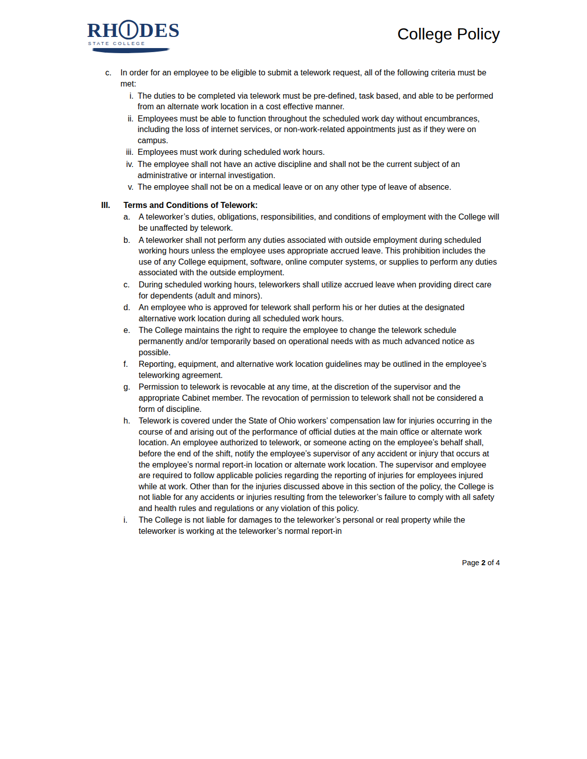RHⒾDES
STATE COLLEGE
College Policy
c. In order for an employee to be eligible to submit a telework request, all of the following criteria must be met:
i. The duties to be completed via telework must be pre-defined, task based, and able to be performed from an alternate work location in a cost effective manner.
ii. Employees must be able to function throughout the scheduled work day without encumbrances, including the loss of internet services, or non-work-related appointments just as if they were on campus.
iii. Employees must work during scheduled work hours.
iv. The employee shall not have an active discipline and shall not be the current subject of an administrative or internal investigation.
v. The employee shall not be on a medical leave or on any other type of leave of absence.
III.
Terms and Conditions of Telework:
a. A teleworker’s duties, obligations, responsibilities, and conditions of employment with the College will be unaffected by telework.
b. A teleworker shall not perform any duties associated with outside employment during scheduled working hours unless the employee uses appropriate accrued leave. This prohibition includes the use of any College equipment, software, online computer systems, or supplies to perform any duties associated with the outside employment.
c. During scheduled working hours, teleworkers shall utilize accrued leave when providing direct care for dependents (adult and minors).
d. An employee who is approved for telework shall perform his or her duties at the designated alternative work location during all scheduled work hours.
e. The College maintains the right to require the employee to change the telework schedule permanently and/or temporarily based on operational needs with as much advanced notice as possible.
f. Reporting, equipment, and alternative work location guidelines may be outlined in the employee’s teleworking agreement.
g. Permission to telework is revocable at any time, at the discretion of the supervisor and the appropriate Cabinet member. The revocation of permission to telework shall not be considered a form of discipline.
h. Telework is covered under the State of Ohio workers’ compensation law for injuries occurring in the course of and arising out of the performance of official duties at the main office or alternate work location. An employee authorized to telework, or someone acting on the employee’s behalf shall, before the end of the shift, notify the employee’s supervisor of any accident or injury that occurs at the employee’s normal report-in location or alternate work location. The supervisor and employee are required to follow applicable policies regarding the reporting of injuries for employees injured while at work. Other than for the injuries discussed above in this section of the policy, the College is not liable for any accidents or injuries resulting from the teleworker’s failure to comply with all safety and health rules and regulations or any violation of this policy.
i. The College is not liable for damages to the teleworker’s personal or real property while the teleworker is working at the teleworker’s normal report-in
Page 2 of 4